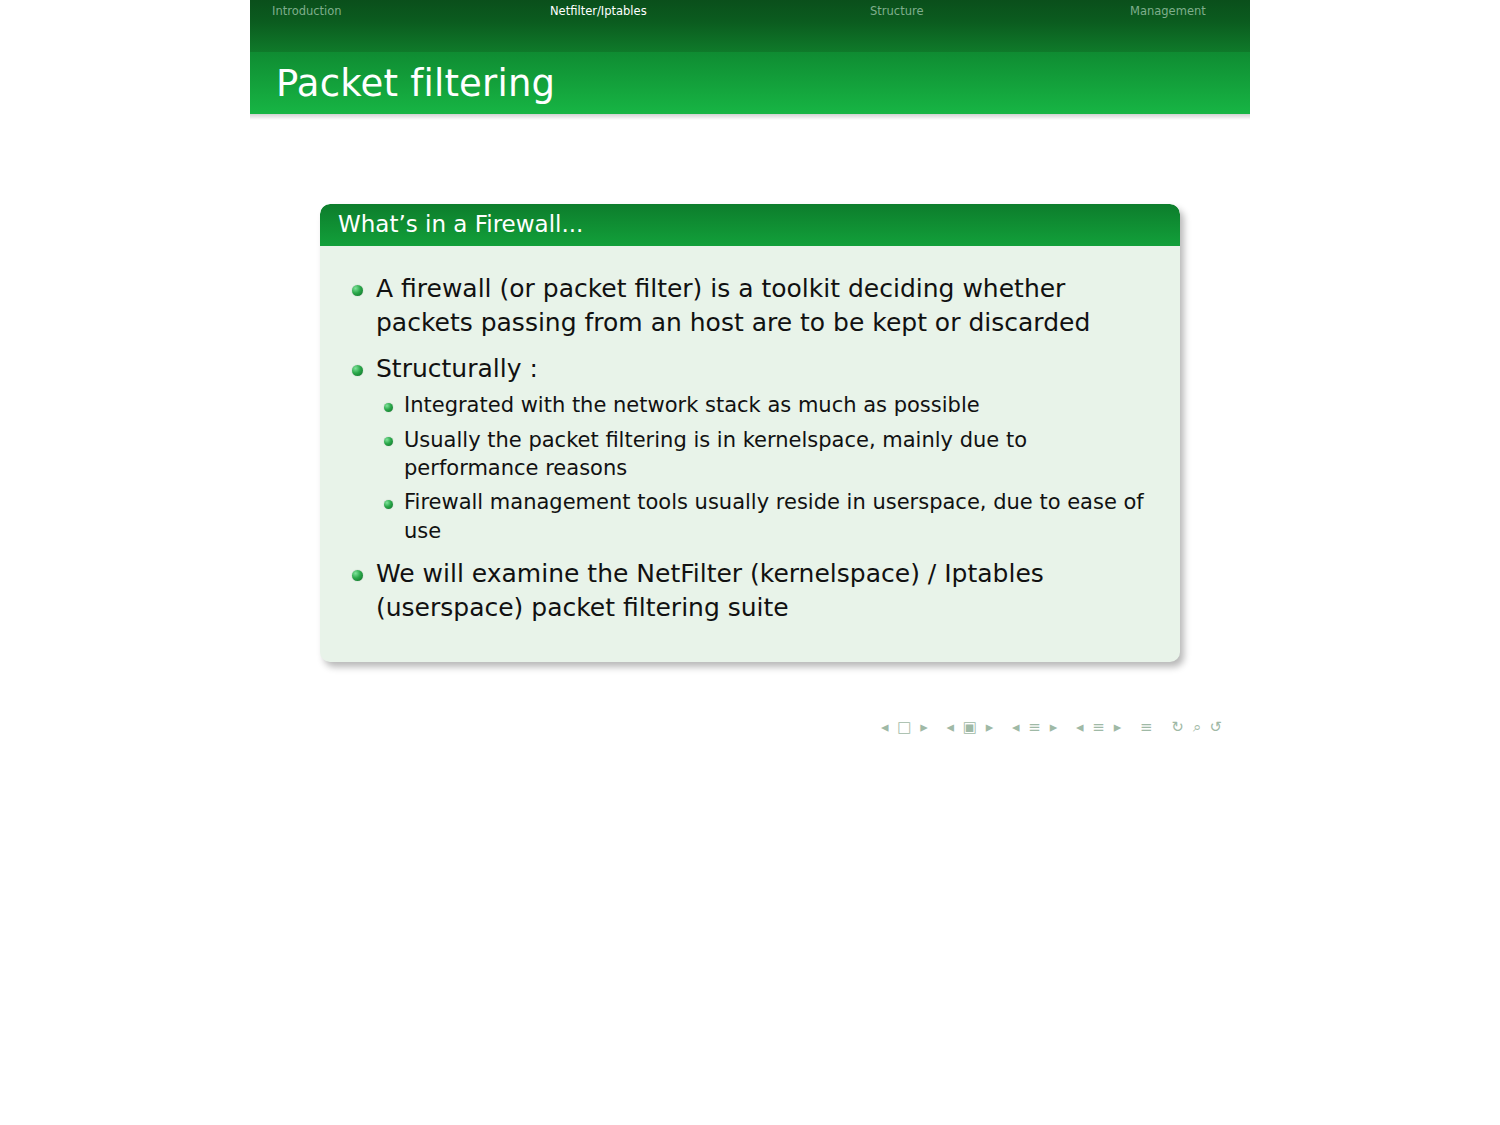Introduction Netfilter/Iptables Structure Management
Packet filtering
What’s in a Firewall...
A firewall (or packet filter) is a toolkit deciding whether packets passing from an host are to be kept or discarded
Structurally :
Integrated with the network stack as much as possible
Usually the packet filtering is in kernelspace, mainly due to performance reasons
Firewall management tools usually reside in userspace, due to ease of use
We will examine the NetFilter (kernelspace) / Iptables (userspace) packet filtering suite
◂ □ ▸ ◂ ▣ ▸ ◂ ≡ ▸ ◂ ≡ ▸ ≡ ↻ ⌕ ↺